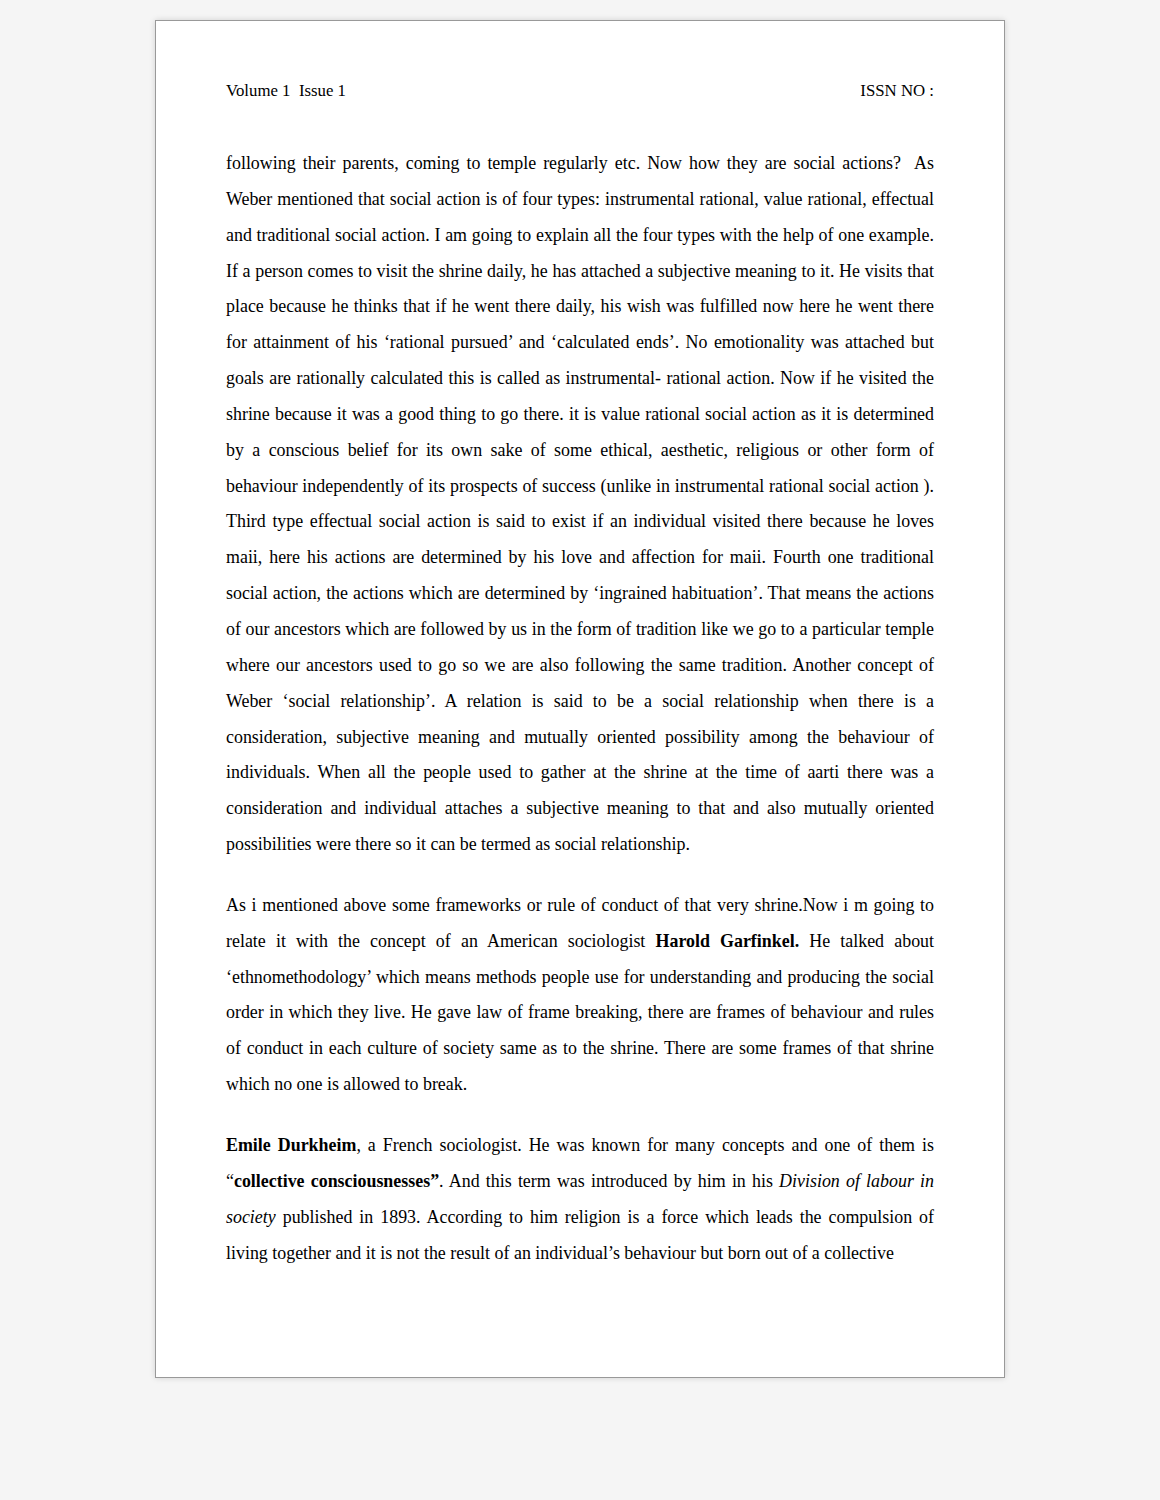Volume 1 Issue 1 ISSN NO :
following their parents, coming to temple regularly etc. Now how they are social actions? As Weber mentioned that social action is of four types: instrumental rational, value rational, effectual and traditional social action. I am going to explain all the four types with the help of one example. If a person comes to visit the shrine daily, he has attached a subjective meaning to it. He visits that place because he thinks that if he went there daily, his wish was fulfilled now here he went there for attainment of his ‘rational pursued’ and ‘calculated ends’. No emotionality was attached but goals are rationally calculated this is called as instrumental- rational action. Now if he visited the shrine because it was a good thing to go there. it is value rational social action as it is determined by a conscious belief for its own sake of some ethical, aesthetic, religious or other form of behaviour independently of its prospects of success (unlike in instrumental rational social action ). Third type effectual social action is said to exist if an individual visited there because he loves maii, here his actions are determined by his love and affection for maii. Fourth one traditional social action, the actions which are determined by ‘ingrained habituation’. That means the actions of our ancestors which are followed by us in the form of tradition like we go to a particular temple where our ancestors used to go so we are also following the same tradition. Another concept of Weber ‘social relationship’. A relation is said to be a social relationship when there is a consideration, subjective meaning and mutually oriented possibility among the behaviour of individuals. When all the people used to gather at the shrine at the time of aarti there was a consideration and individual attaches a subjective meaning to that and also mutually oriented possibilities were there so it can be termed as social relationship.
As i mentioned above some frameworks or rule of conduct of that very shrine.Now i m going to relate it with the concept of an American sociologist Harold Garfinkel. He talked about ‘ethnomethodology’ which means methods people use for understanding and producing the social order in which they live. He gave law of frame breaking, there are frames of behaviour and rules of conduct in each culture of society same as to the shrine. There are some frames of that shrine which no one is allowed to break.
Emile Durkheim, a French sociologist. He was known for many concepts and one of them is “collective consciousnesses”. And this term was introduced by him in his Division of labour in society published in 1893. According to him religion is a force which leads the compulsion of living together and it is not the result of an individual’s behaviour but born out of a collective